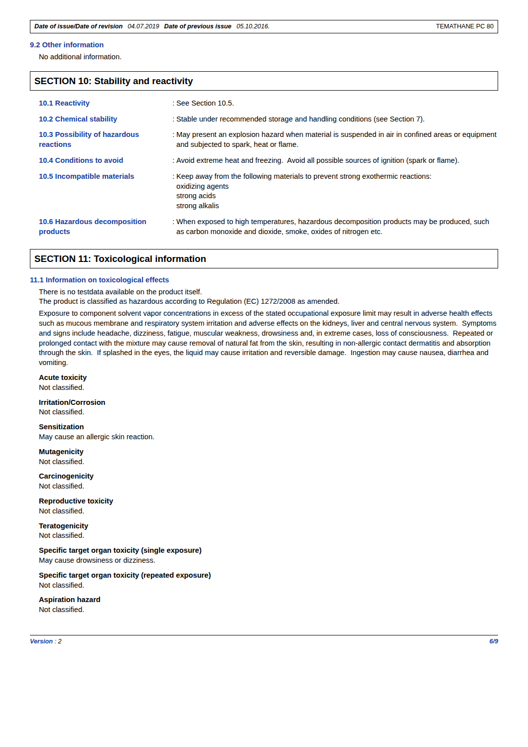Date of issue/Date of revision 04.07.2019 Date of previous issue 05.10.2016. TEMATHANE PC 80
9.2 Other information
No additional information.
SECTION 10: Stability and reactivity
| 10.1 Reactivity | : | See Section 10.5. |
| 10.2 Chemical stability | : | Stable under recommended storage and handling conditions (see Section 7). |
| 10.3 Possibility of hazardous reactions | : | May present an explosion hazard when material is suspended in air in confined areas or equipment and subjected to spark, heat or flame. |
| 10.4 Conditions to avoid | : | Avoid extreme heat and freezing. Avoid all possible sources of ignition (spark or flame). |
| 10.5 Incompatible materials | : | Keep away from the following materials to prevent strong exothermic reactions: oxidizing agents strong acids strong alkalis |
| 10.6 Hazardous decomposition products | : | When exposed to high temperatures, hazardous decomposition products may be produced, such as carbon monoxide and dioxide, smoke, oxides of nitrogen etc. |
SECTION 11: Toxicological information
11.1 Information on toxicological effects
There is no testdata available on the product itself.
The product is classified as hazardous according to Regulation (EC) 1272/2008 as amended.
Exposure to component solvent vapor concentrations in excess of the stated occupational exposure limit may result in adverse health effects such as mucous membrane and respiratory system irritation and adverse effects on the kidneys, liver and central nervous system. Symptoms and signs include headache, dizziness, fatigue, muscular weakness, drowsiness and, in extreme cases, loss of consciousness. Repeated or prolonged contact with the mixture may cause removal of natural fat from the skin, resulting in non-allergic contact dermatitis and absorption through the skin. If splashed in the eyes, the liquid may cause irritation and reversible damage. Ingestion may cause nausea, diarrhea and vomiting.
Acute toxicity
Not classified.
Irritation/Corrosion
Not classified.
Sensitization
May cause an allergic skin reaction.
Mutagenicity
Not classified.
Carcinogenicity
Not classified.
Reproductive toxicity
Not classified.
Teratogenicity
Not classified.
Specific target organ toxicity (single exposure)
May cause drowsiness or dizziness.
Specific target organ toxicity (repeated exposure)
Not classified.
Aspiration hazard
Not classified.
Version : 2 6/9